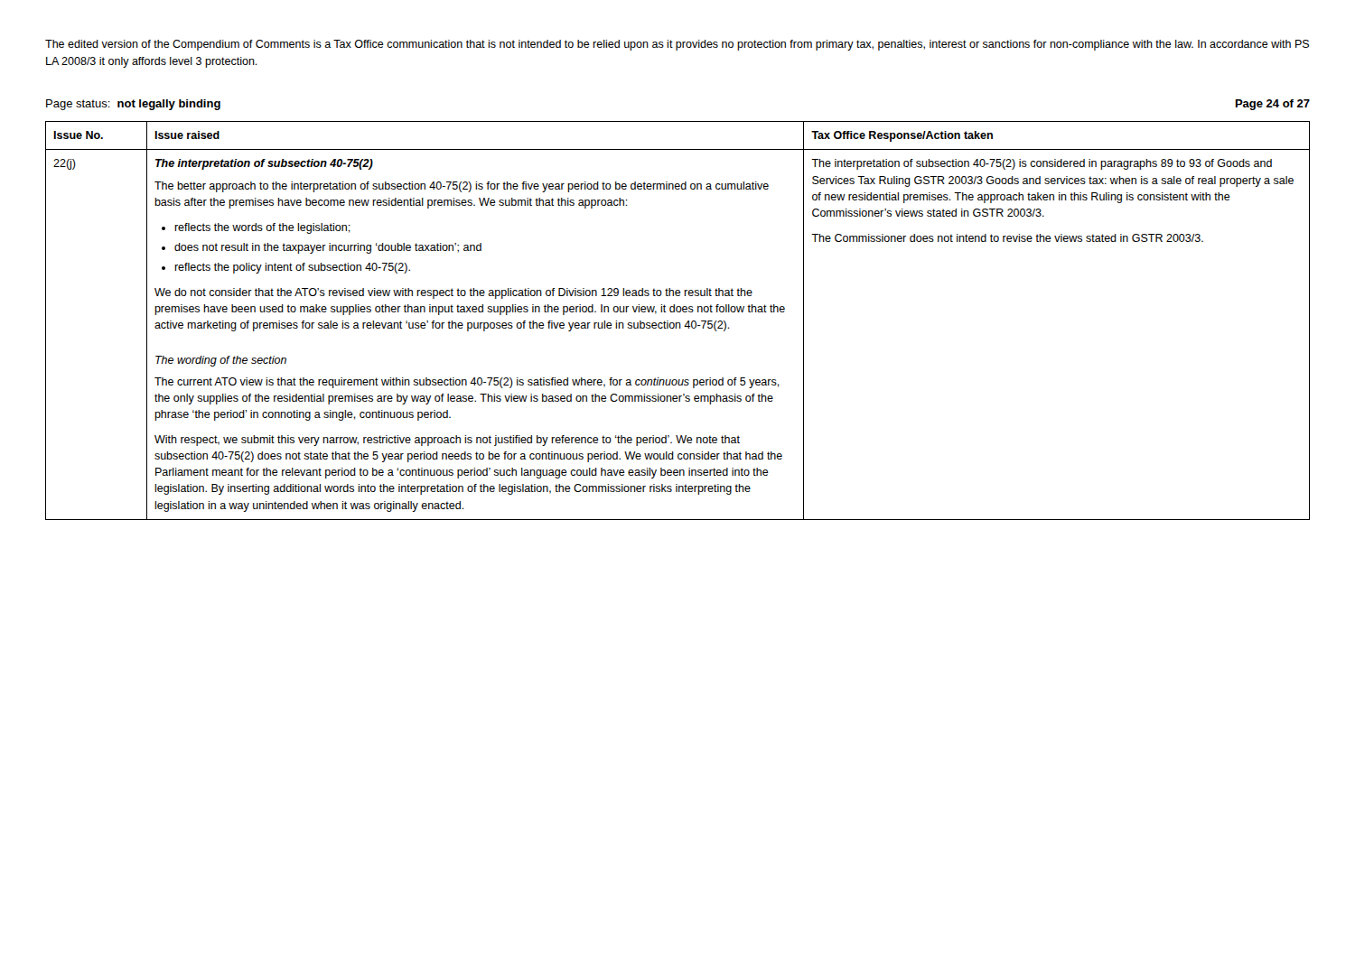The edited version of the Compendium of Comments is a Tax Office communication that is not intended to be relied upon as it provides no protection from primary tax, penalties, interest or sanctions for non-compliance with the law. In accordance with PS LA 2008/3 it only affords level 3 protection.
Page status: not legally binding
Page 24 of 27
| Issue No. | Issue raised | Tax Office Response/Action taken |
| --- | --- | --- |
| 22(j) | The interpretation of subsection 40-75(2) The better approach to the interpretation of subsection 40-75(2) is for the five year period to be determined on a cumulative basis after the premises have become new residential premises. We submit that this approach: reflects the words of the legislation; does not result in the taxpayer incurring ‘double taxation’; and reflects the policy intent of subsection 40-75(2). We do not consider that the ATO’s revised view with respect to the application of Division 129 leads to the result that the premises have been used to make supplies other than input taxed supplies in the period. In our view, it does not follow that the active marketing of premises for sale is a relevant ‘use’ for the purposes of the five year rule in subsection 40-75(2). The wording of the section The current ATO view is that the requirement within subsection 40-75(2) is satisfied where, for a continuous period of 5 years, the only supplies of the residential premises are by way of lease. This view is based on the Commissioner’s emphasis of the phrase ‘the period’ in connoting a single, continuous period. With respect, we submit this very narrow, restrictive approach is not justified by reference to ‘the period’. We note that subsection 40-75(2) does not state that the 5 year period needs to be for a continuous period. We would consider that had the Parliament meant for the relevant period to be a ‘continuous period’ such language could have easily been inserted into the legislation. By inserting additional words into the interpretation of the legislation, the Commissioner risks interpreting the legislation in a way unintended when it was originally enacted. | The interpretation of subsection 40-75(2) is considered in paragraphs 89 to 93 of Goods and Services Tax Ruling GSTR 2003/3 Goods and services tax: when is a sale of real property a sale of new residential premises. The approach taken in this Ruling is consistent with the Commissioner’s views stated in GSTR 2003/3. The Commissioner does not intend to revise the views stated in GSTR 2003/3. |